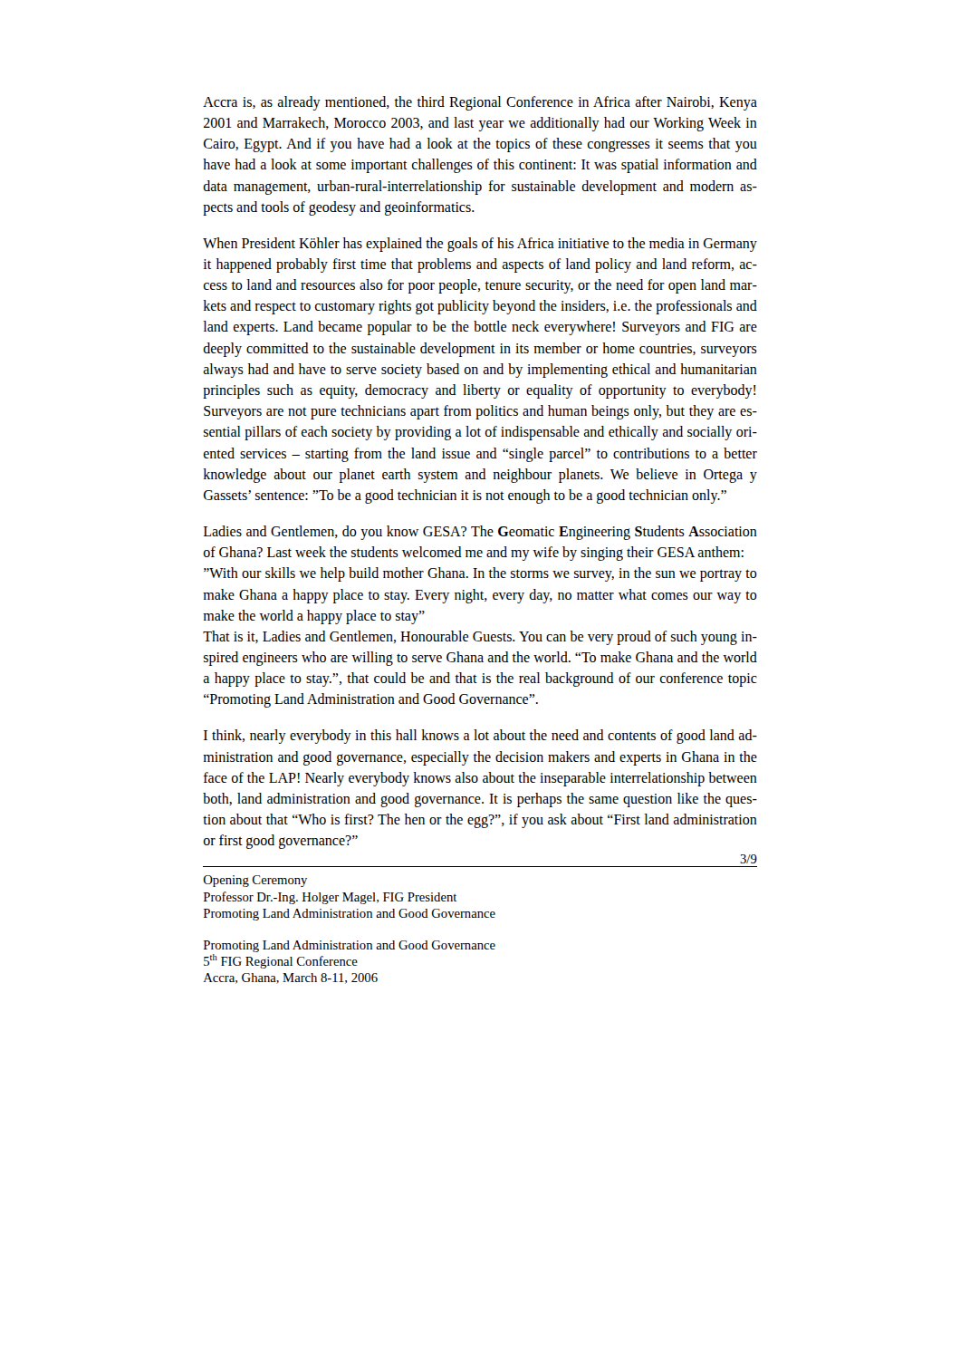Accra is, as already mentioned, the third Regional Conference in Africa after Nairobi, Kenya 2001 and Marrakech, Morocco 2003, and last year we additionally had our Working Week in Cairo, Egypt. And if you have had a look at the topics of these congresses it seems that you have had a look at some important challenges of this continent: It was spatial information and data management, urban-rural-interrelationship for sustainable development and modern aspects and tools of geodesy and geoinformatics.
When President Köhler has explained the goals of his Africa initiative to the media in Germany it happened probably first time that problems and aspects of land policy and land reform, access to land and resources also for poor people, tenure security, or the need for open land markets and respect to customary rights got publicity beyond the insiders, i.e. the professionals and land experts. Land became popular to be the bottle neck everywhere! Surveyors and FIG are deeply committed to the sustainable development in its member or home countries, surveyors always had and have to serve society based on and by implementing ethical and humanitarian principles such as equity, democracy and liberty or equality of opportunity to everybody! Surveyors are not pure technicians apart from politics and human beings only, but they are essential pillars of each society by providing a lot of indispensable and ethically and socially oriented services – starting from the land issue and “single parcel” to contributions to a better knowledge about our planet earth system and neighbour planets. We believe in Ortega y Gassets’ sentence: ”To be a good technician it is not enough to be a good technician only.”
Ladies and Gentlemen, do you know GESA? The Geomatic Engineering Students Association of Ghana? Last week the students welcomed me and my wife by singing their GESA anthem:
”With our skills we help build mother Ghana. In the storms we survey, in the sun we portray to make Ghana a happy place to stay. Every night, every day, no matter what comes our way to make the world a happy place to stay”
That is it, Ladies and Gentlemen, Honourable Guests. You can be very proud of such young inspired engineers who are willing to serve Ghana and the world. “To make Ghana and the world a happy place to stay.”, that could be and that is the real background of our conference topic “Promoting Land Administration and Good Governance”.
I think, nearly everybody in this hall knows a lot about the need and contents of good land administration and good governance, especially the decision makers and experts in Ghana in the face of the LAP! Nearly everybody knows also about the inseparable interrelationship between both, land administration and good governance. It is perhaps the same question like the question about that “Who is first? The hen or the egg?”, if you ask about “First land administration or first good governance?”
3/9
Opening Ceremony
Professor Dr.-Ing. Holger Magel, FIG President
Promoting Land Administration and Good Governance
Promoting Land Administration and Good Governance
5th FIG Regional Conference
Accra, Ghana, March 8-11, 2006